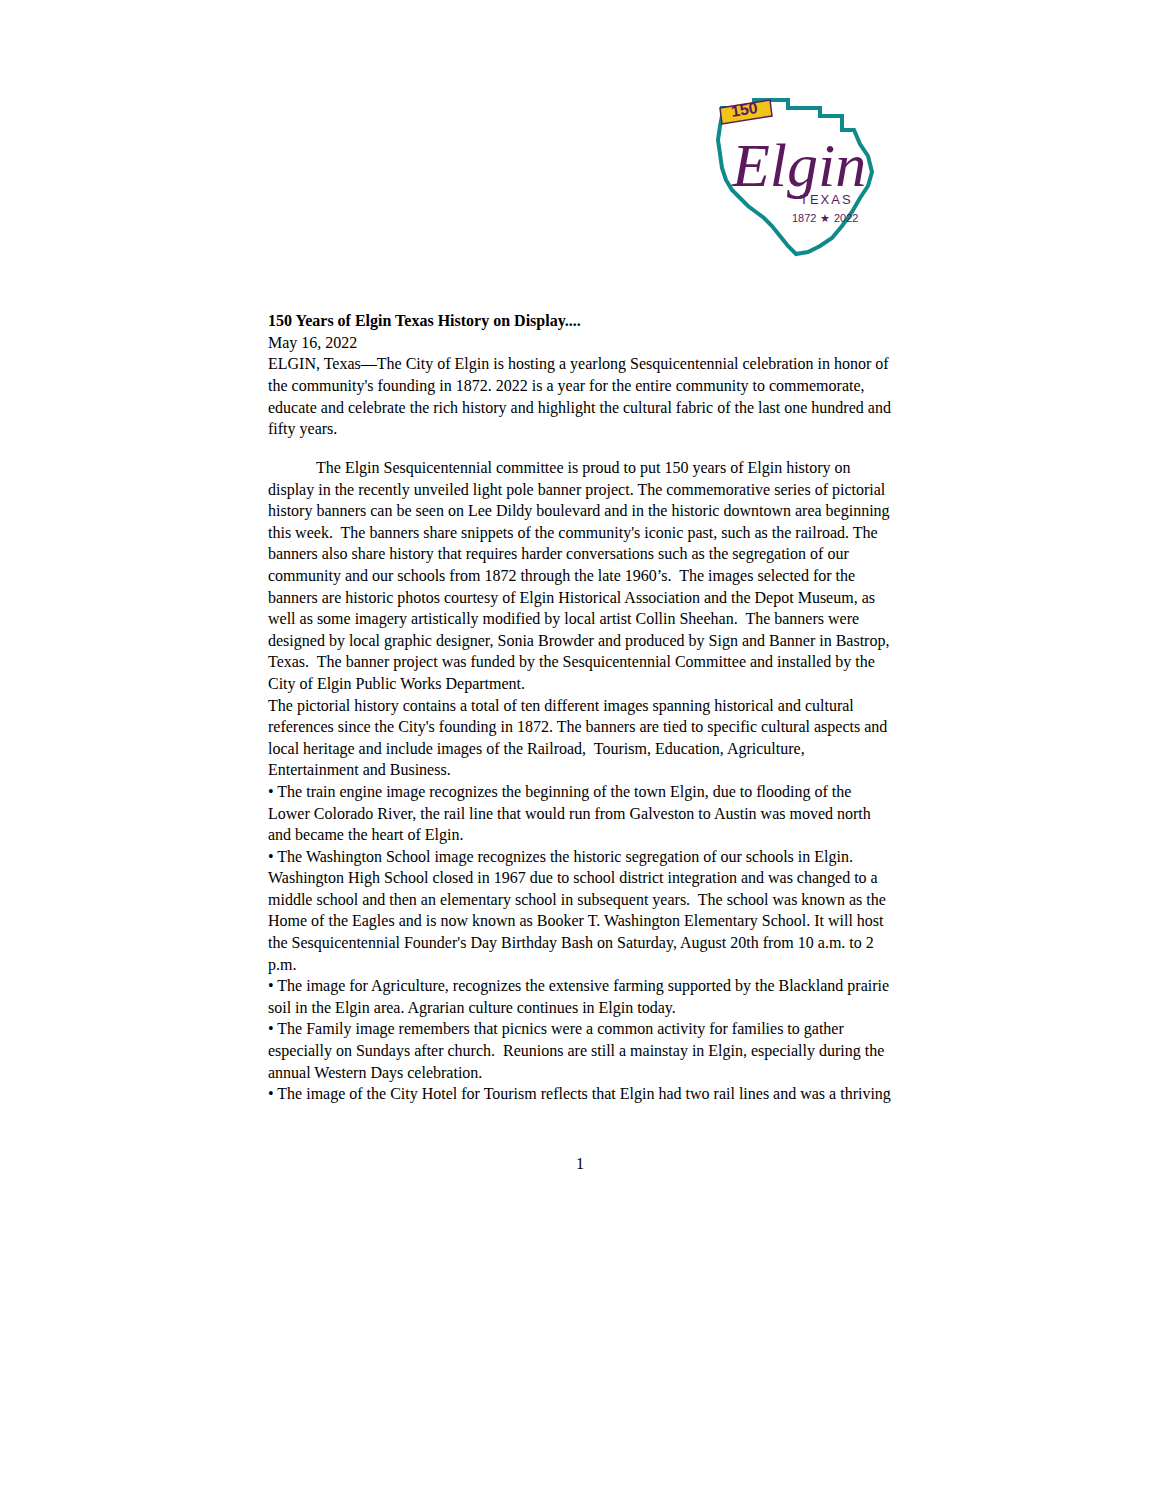Elgin TEXAS 1872 ★ 2022 150
150 Years of Elgin Texas History on Display....
May 16, 2022
ELGIN, Texas—The City of Elgin is hosting a yearlong Sesquicentennial celebration in honor of the community's founding in 1872. 2022 is a year for the entire community to commemorate, educate and celebrate the rich history and highlight the cultural fabric of the last one hundred and fifty years.
The Elgin Sesquicentennial committee is proud to put 150 years of Elgin history on display in the recently unveiled light pole banner project. The commemorative series of pictorial history banners can be seen on Lee Dildy boulevard and in the historic downtown area beginning this week. The banners share snippets of the community's iconic past, such as the railroad. The banners also share history that requires harder conversations such as the segregation of our community and our schools from 1872 through the late 1960’s. The images selected for the banners are historic photos courtesy of Elgin Historical Association and the Depot Museum, as well as some imagery artistically modified by local artist Collin Sheehan. The banners were designed by local graphic designer, Sonia Browder and produced by Sign and Banner in Bastrop, Texas. The banner project was funded by the Sesquicentennial Committee and installed by the City of Elgin Public Works Department.
The pictorial history contains a total of ten different images spanning historical and cultural references since the City's founding in 1872. The banners are tied to specific cultural aspects and local heritage and include images of the Railroad, Tourism, Education, Agriculture, Entertainment and Business.
• The train engine image recognizes the beginning of the town Elgin, due to flooding of the Lower Colorado River, the rail line that would run from Galveston to Austin was moved north and became the heart of Elgin.
• The Washington School image recognizes the historic segregation of our schools in Elgin. Washington High School closed in 1967 due to school district integration and was changed to a middle school and then an elementary school in subsequent years. The school was known as the Home of the Eagles and is now known as Booker T. Washington Elementary School. It will host the Sesquicentennial Founder's Day Birthday Bash on Saturday, August 20th from 10 a.m. to 2 p.m.
• The image for Agriculture, recognizes the extensive farming supported by the Blackland prairie soil in the Elgin area. Agrarian culture continues in Elgin today.
• The Family image remembers that picnics were a common activity for families to gather especially on Sundays after church. Reunions are still a mainstay in Elgin, especially during the annual Western Days celebration.
• The image of the City Hotel for Tourism reflects that Elgin had two rail lines and was a thriving
1